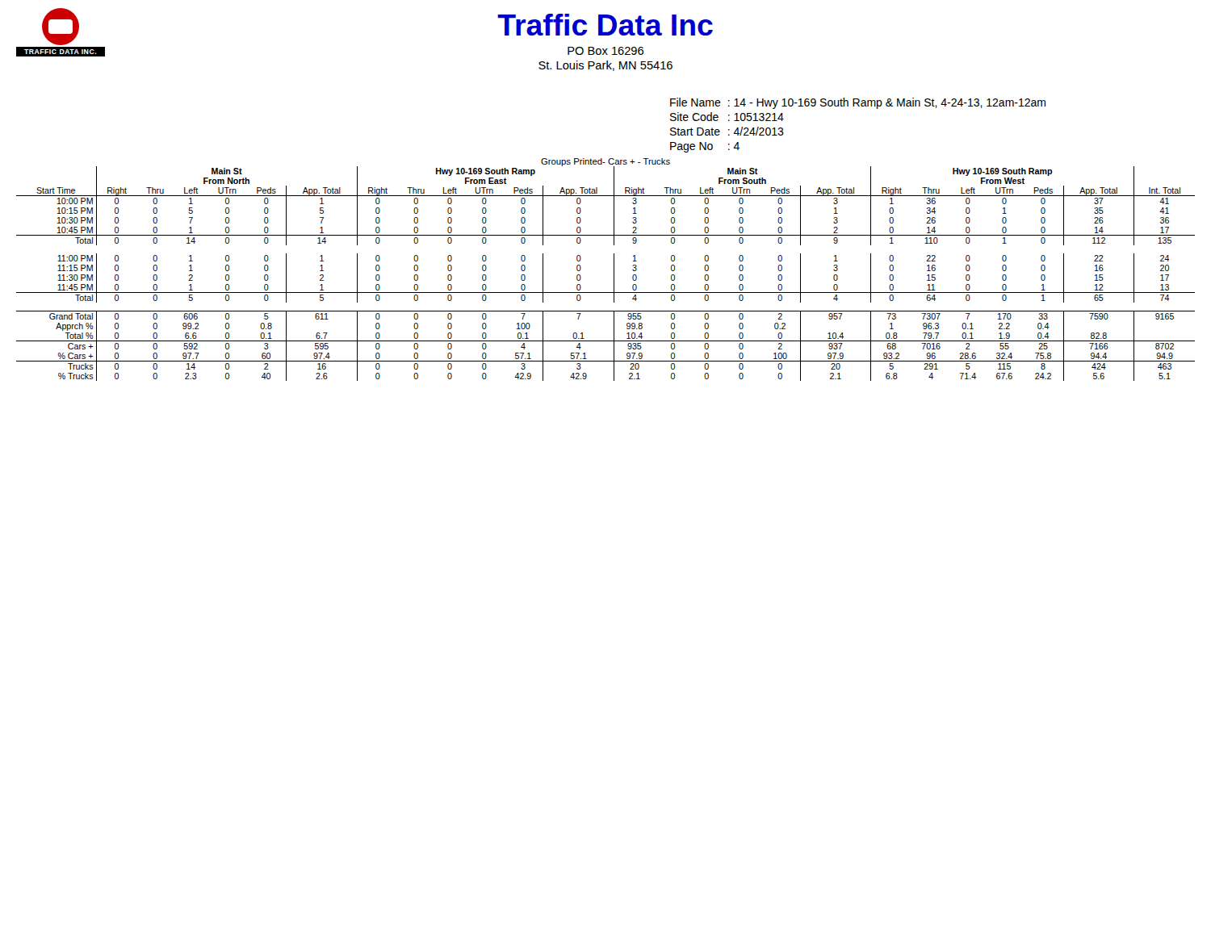TRAFFIC DATA INC.
Traffic Data Inc
PO Box 16296
St. Louis Park, MN 55416
| File Name | : 14 - Hwy 10-169 South Ramp & Main St, 4-24-13, 12am-12am |
| Site Code | : 10513214 |
| Start Date | : 4/24/2013 |
| Page No | : 4 |
Groups Printed- Cars + - Trucks
| | Main St | Hwy 10-169 South Ramp | Main St | Hwy 10-169 South Ramp | |
| --- | --- | --- | --- | --- | --- |
| | From North | From East | From South | From West | |
| Start Time | Right | Thru | Left | UTrn | Peds | App. Total | Right | Thru | Left | UTrn | Peds | App. Total | Right | Thru | Left | UTrn | Peds | App. Total | Right | Thru | Left | UTrn | Peds | App. Total | Int. Total |
| 10:00 PM | 0 | 0 | 1 | 0 | 0 | 1 | 0 | 0 | 0 | 0 | 0 | 0 | 3 | 0 | 0 | 0 | 0 | 3 | 1 | 36 | 0 | 0 | 0 | 37 | 41 |
| 10:15 PM | 0 | 0 | 5 | 0 | 0 | 5 | 0 | 0 | 0 | 0 | 0 | 0 | 1 | 0 | 0 | 0 | 0 | 1 | 0 | 34 | 0 | 1 | 0 | 35 | 41 |
| 10:30 PM | 0 | 0 | 7 | 0 | 0 | 7 | 0 | 0 | 0 | 0 | 0 | 0 | 3 | 0 | 0 | 0 | 0 | 3 | 0 | 26 | 0 | 0 | 0 | 26 | 36 |
| 10:45 PM | 0 | 0 | 1 | 0 | 0 | 1 | 0 | 0 | 0 | 0 | 0 | 0 | 2 | 0 | 0 | 0 | 0 | 2 | 0 | 14 | 0 | 0 | 0 | 14 | 17 |
| Total | 0 | 0 | 14 | 0 | 0 | 14 | 0 | 0 | 0 | 0 | 0 | 0 | 9 | 0 | 0 | 0 | 0 | 9 | 1 | 110 | 0 | 1 | 0 | 112 | 135 |
| 11:00 PM | 0 | 0 | 1 | 0 | 0 | 1 | 0 | 0 | 0 | 0 | 0 | 0 | 1 | 0 | 0 | 0 | 0 | 1 | 0 | 22 | 0 | 0 | 0 | 22 | 24 |
| 11:15 PM | 0 | 0 | 1 | 0 | 0 | 1 | 0 | 0 | 0 | 0 | 0 | 0 | 3 | 0 | 0 | 0 | 0 | 3 | 0 | 16 | 0 | 0 | 0 | 16 | 20 |
| 11:30 PM | 0 | 0 | 2 | 0 | 0 | 2 | 0 | 0 | 0 | 0 | 0 | 0 | 0 | 0 | 0 | 0 | 0 | 0 | 0 | 15 | 0 | 0 | 0 | 15 | 17 |
| 11:45 PM | 0 | 0 | 1 | 0 | 0 | 1 | 0 | 0 | 0 | 0 | 0 | 0 | 0 | 0 | 0 | 0 | 0 | 0 | 0 | 11 | 0 | 0 | 1 | 12 | 13 |
| Total | 0 | 0 | 5 | 0 | 0 | 5 | 0 | 0 | 0 | 0 | 0 | 0 | 4 | 0 | 0 | 0 | 0 | 4 | 0 | 64 | 0 | 0 | 1 | 65 | 74 |
| Grand Total | 0 | 0 | 606 | 0 | 5 | 611 | 0 | 0 | 0 | 0 | 7 | 7 | 955 | 0 | 0 | 0 | 2 | 957 | 73 | 7307 | 7 | 170 | 33 | 7590 | 9165 |
| Apprch % | 0 | 0 | 99.2 | 0 | 0.8 | | 0 | 0 | 0 | 0 | 100 | | 99.8 | 0 | 0 | 0 | 0.2 | | 1 | 96.3 | 0.1 | 2.2 | 0.4 | | |
| Total % | 0 | 0 | 6.6 | 0 | 0.1 | 6.7 | 0 | 0 | 0 | 0 | 0.1 | 0.1 | 10.4 | 0 | 0 | 0 | 0 | 10.4 | 0.8 | 79.7 | 0.1 | 1.9 | 0.4 | 82.8 | |
| Cars + | 0 | 0 | 592 | 0 | 3 | 595 | 0 | 0 | 0 | 0 | 4 | 4 | 935 | 0 | 0 | 0 | 2 | 937 | 68 | 7016 | 2 | 55 | 25 | 7166 | 8702 |
| % Cars + | 0 | 0 | 97.7 | 0 | 60 | 97.4 | 0 | 0 | 0 | 0 | 57.1 | 57.1 | 97.9 | 0 | 0 | 0 | 100 | 97.9 | 93.2 | 96 | 28.6 | 32.4 | 75.8 | 94.4 | 94.9 |
| Trucks | 0 | 0 | 14 | 0 | 2 | 16 | 0 | 0 | 0 | 0 | 3 | 3 | 20 | 0 | 0 | 0 | 0 | 20 | 5 | 291 | 5 | 115 | 8 | 424 | 463 |
| % Trucks | 0 | 0 | 2.3 | 0 | 40 | 2.6 | 0 | 0 | 0 | 0 | 42.9 | 42.9 | 2.1 | 0 | 0 | 0 | 0 | 2.1 | 6.8 | 4 | 71.4 | 67.6 | 24.2 | 5.6 | 5.1 |